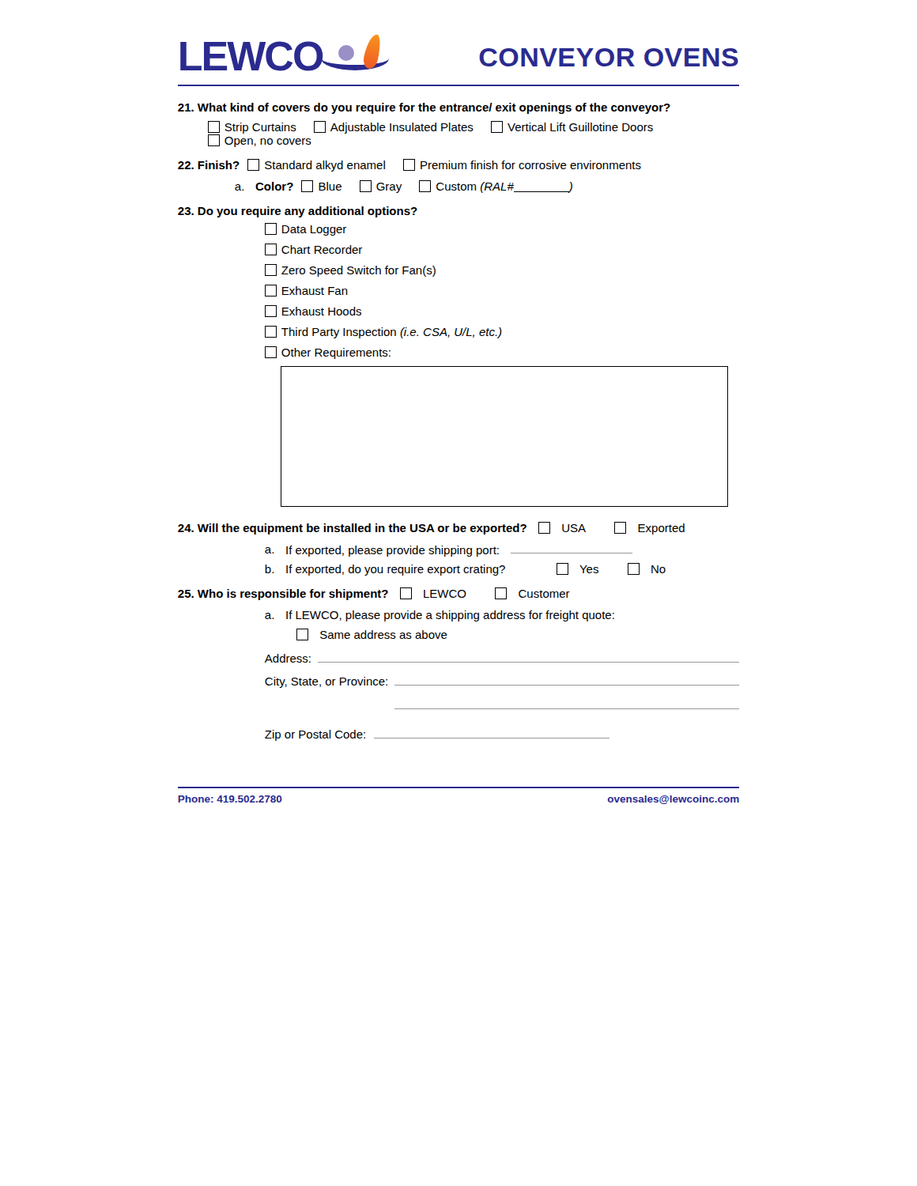LEWCO
CONVEYOR OVENS
21. What kind of covers do you require for the entrance/ exit openings of the conveyor?
Strip Curtains Adjustable Insulated Plates Vertical Lift Guillotine Doors Open, no covers
22. Finish? Standard alkyd enamel Premium finish for corrosive environments
a. Color? Blue Gray Custom (RAL# )
23. Do you require any additional options?
Data Logger
Chart Recorder
Zero Speed Switch for Fan(s)
Exhaust Fan
Exhaust Hoods
Third Party Inspection (i.e. CSA, U/L, etc.)
Other Requirements:
24. Will the equipment be installed in the USA or be exported? USA Exported
a. If exported, please provide shipping port:
b. If exported, do you require export crating? Yes No
25. Who is responsible for shipment? LEWCO Customer
a. If LEWCO, please provide a shipping address for freight quote:
Same address as above
Address:
City, State, or Province:
City, State, or Province:
Zip or Postal Code:
Phone: 419.502.2780 ovensales@lewcoinc.com